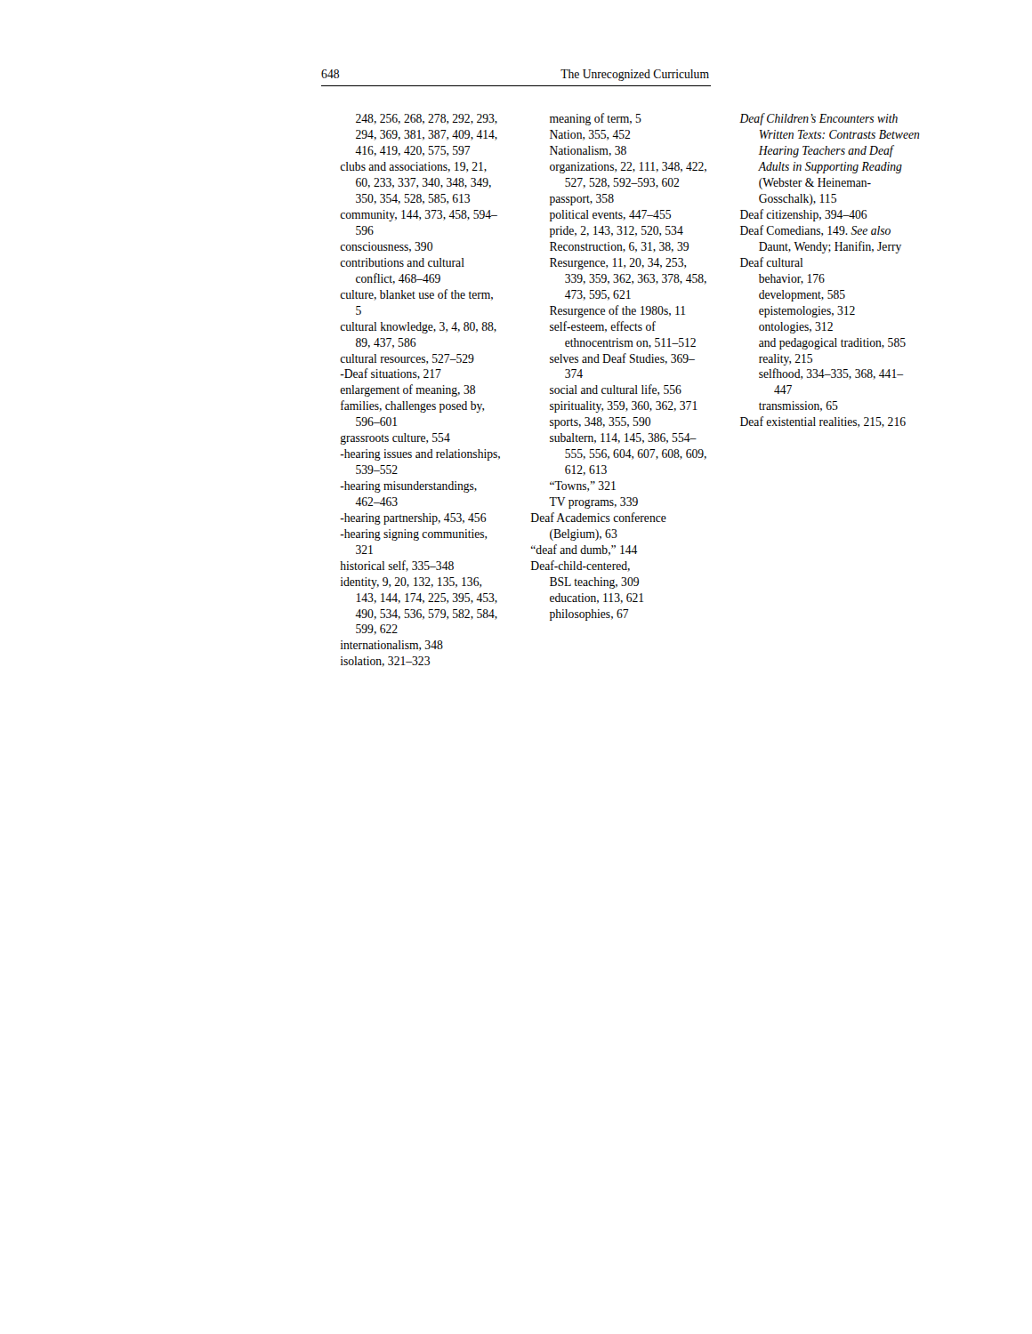648
The Unrecognized Curriculum
248, 256, 268, 278, 292, 293, 294, 369, 381, 387, 409, 414, 416, 419, 420, 575, 597
clubs and associations, 19, 21, 60, 233, 337, 340, 348, 349, 350, 354, 528, 585, 613
community, 144, 373, 458, 594–596
consciousness, 390
contributions and cultural conflict, 468–469
culture, blanket use of the term, 5
cultural knowledge, 3, 4, 80, 88, 89, 437, 586
cultural resources, 527–529
-Deaf situations, 217
enlargement of meaning, 38
families, challenges posed by, 596–601
grassroots culture, 554
-hearing issues and relationships, 539–552
-hearing misunderstandings, 462–463
-hearing partnership, 453, 456
-hearing signing communities, 321
historical self, 335–348
identity, 9, 20, 132, 135, 136, 143, 144, 174, 225, 395, 453, 490, 534, 536, 579, 582, 584, 599, 622
internationalism, 348
isolation, 321–323
meaning of term, 5
Nation, 355, 452
Nationalism, 38
organizations, 22, 111, 348, 422, 527, 528, 592–593, 602
passport, 358
political events, 447–455
pride, 2, 143, 312, 520, 534
Reconstruction, 6, 31, 38, 39
Resurgence, 11, 20, 34, 253, 339, 359, 362, 363, 378, 458, 473, 595, 621
Resurgence of the 1980s, 11
self-esteem, effects of ethnocentrism on, 511–512
selves and Deaf Studies, 369–374
social and cultural life, 556
spirituality, 359, 360, 362, 371
sports, 348, 355, 590
subaltern, 114, 145, 386, 554–555, 556, 604, 607, 608, 609, 612, 613
“Towns,” 321
TV programs, 339
Deaf Academics conference (Belgium), 63
“deaf and dumb,” 144
Deaf-child-centered,
BSL teaching, 309
education, 113, 621
philosophies, 67
Deaf Children’s Encounters with Written Texts: Contrasts Between Hearing Teachers and Deaf Adults in Supporting Reading (Webster & Heineman-Gosschalk), 115
Deaf citizenship, 394–406
Deaf Comedians, 149. See also Daunt, Wendy; Hanifin, Jerry
Deaf cultural
behavior, 176
development, 585
epistemologies, 312
ontologies, 312
and pedagogical tradition, 585
reality, 215
selfhood, 334–335, 368, 441–447
transmission, 65
Deaf existential realities, 215, 216